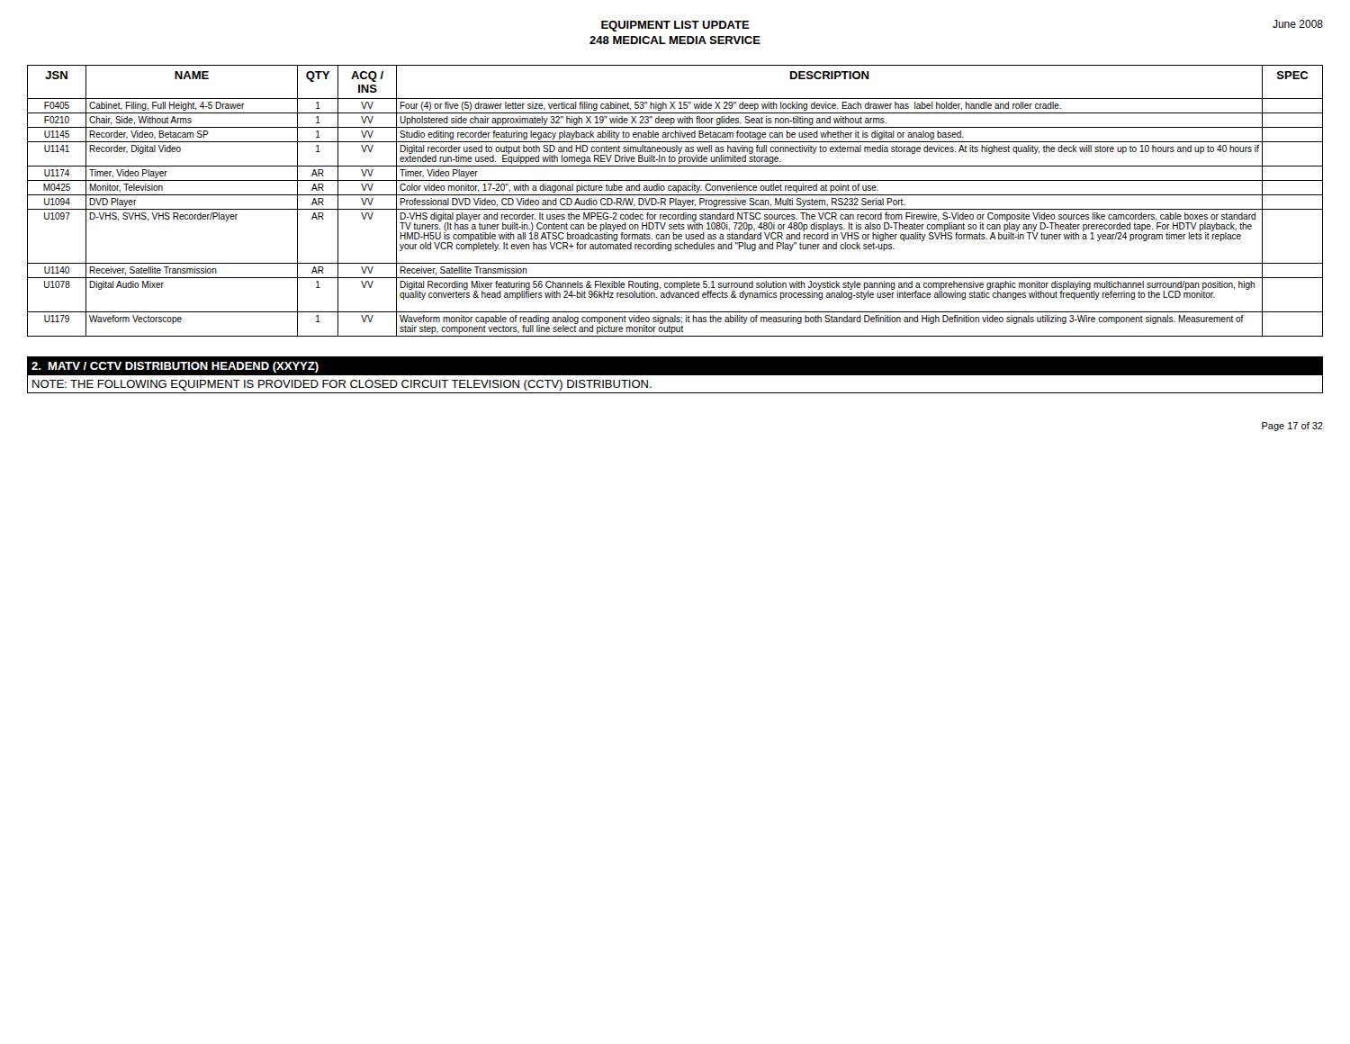June 2008 EQUIPMENT LIST UPDATE
248 MEDICAL MEDIA SERVICE
| JSN | NAME | QTY | ACQ / INS | DESCRIPTION | SPEC |
| --- | --- | --- | --- | --- | --- |
| F0405 | Cabinet, Filing, Full Height, 4-5 Drawer | 1 | VV | Four (4) or five (5) drawer letter size, vertical filing cabinet, 53" high X 15" wide X 29" deep with locking device. Each drawer has label holder, handle and roller cradle. | |
| F0210 | Chair, Side, Without Arms | 1 | VV | Upholstered side chair approximately 32" high X 19" wide X 23" deep with floor glides. Seat is non-tilting and without arms. | |
| U1145 | Recorder, Video, Betacam SP | 1 | VV | Studio editing recorder featuring legacy playback ability to enable archived Betacam footage can be used whether it is digital or analog based. | |
| U1141 | Recorder, Digital Video | 1 | VV | Digital recorder used to output both SD and HD content simultaneously as well as having full connectivity to external media storage devices. At its highest quality, the deck will store up to 10 hours and up to 40 hours if extended run-time used. Equipped with Iomega REV Drive Built-In to provide unlimited storage. | |
| U1174 | Timer, Video Player | AR | VV | Timer, Video Player | |
| M0425 | Monitor, Television | AR | VV | Color video monitor, 17-20", with a diagonal picture tube and audio capacity. Convenience outlet required at point of use. | |
| U1094 | DVD Player | AR | VV | Professional DVD Video, CD Video and CD Audio CD-R/W, DVD-R Player, Progressive Scan, Multi System, RS232 Serial Port. | |
| U1097 | D-VHS, SVHS, VHS Recorder/Player | AR | VV | D-VHS digital player and recorder. It uses the MPEG-2 codec for recording standard NTSC sources. The VCR can record from Firewire, S-Video or Composite Video sources like camcorders, cable boxes or standard TV tuners. (It has a tuner built-in.) Content can be played on HDTV sets with 1080i, 720p, 480i or 480p displays. It is also D-Theater compliant so it can play any D-Theater prerecorded tape. For HDTV playback, the HMD-H5U is compatible with all 18 ATSC broadcasting formats. can be used as a standard VCR and record in VHS or higher quality SVHS formats. A built-in TV tuner with a 1 year/24 program timer lets it replace your old VCR completely. It even has VCR+ for automated recording schedules and "Plug and Play" tuner and clock set-ups. | |
| U1140 | Receiver, Satellite Transmission | AR | VV | Receiver, Satellite Transmission | |
| U1078 | Digital Audio Mixer | 1 | VV | Digital Recording Mixer featuring 56 Channels & Flexible Routing, complete 5.1 surround solution with Joystick style panning and a comprehensive graphic monitor displaying multichannel surround/pan position, high quality converters & head amplifiers with 24-bit 96kHz resolution. advanced effects & dynamics processing analog-style user interface allowing static changes without frequently referring to the LCD monitor. | |
| U1179 | Waveform Vectorscope | 1 | VV | Waveform monitor capable of reading analog component video signals; it has the ability of measuring both Standard Definition and High Definition video signals utilizing 3-Wire component signals. Measurement of stair step, component vectors, full line select and picture monitor output | |
2. MATV / CCTV DISTRIBUTION HEADEND (XXYYZ)
NOTE: THE FOLLOWING EQUIPMENT IS PROVIDED FOR CLOSED CIRCUIT TELEVISION (CCTV) DISTRIBUTION.
Page 17 of 32